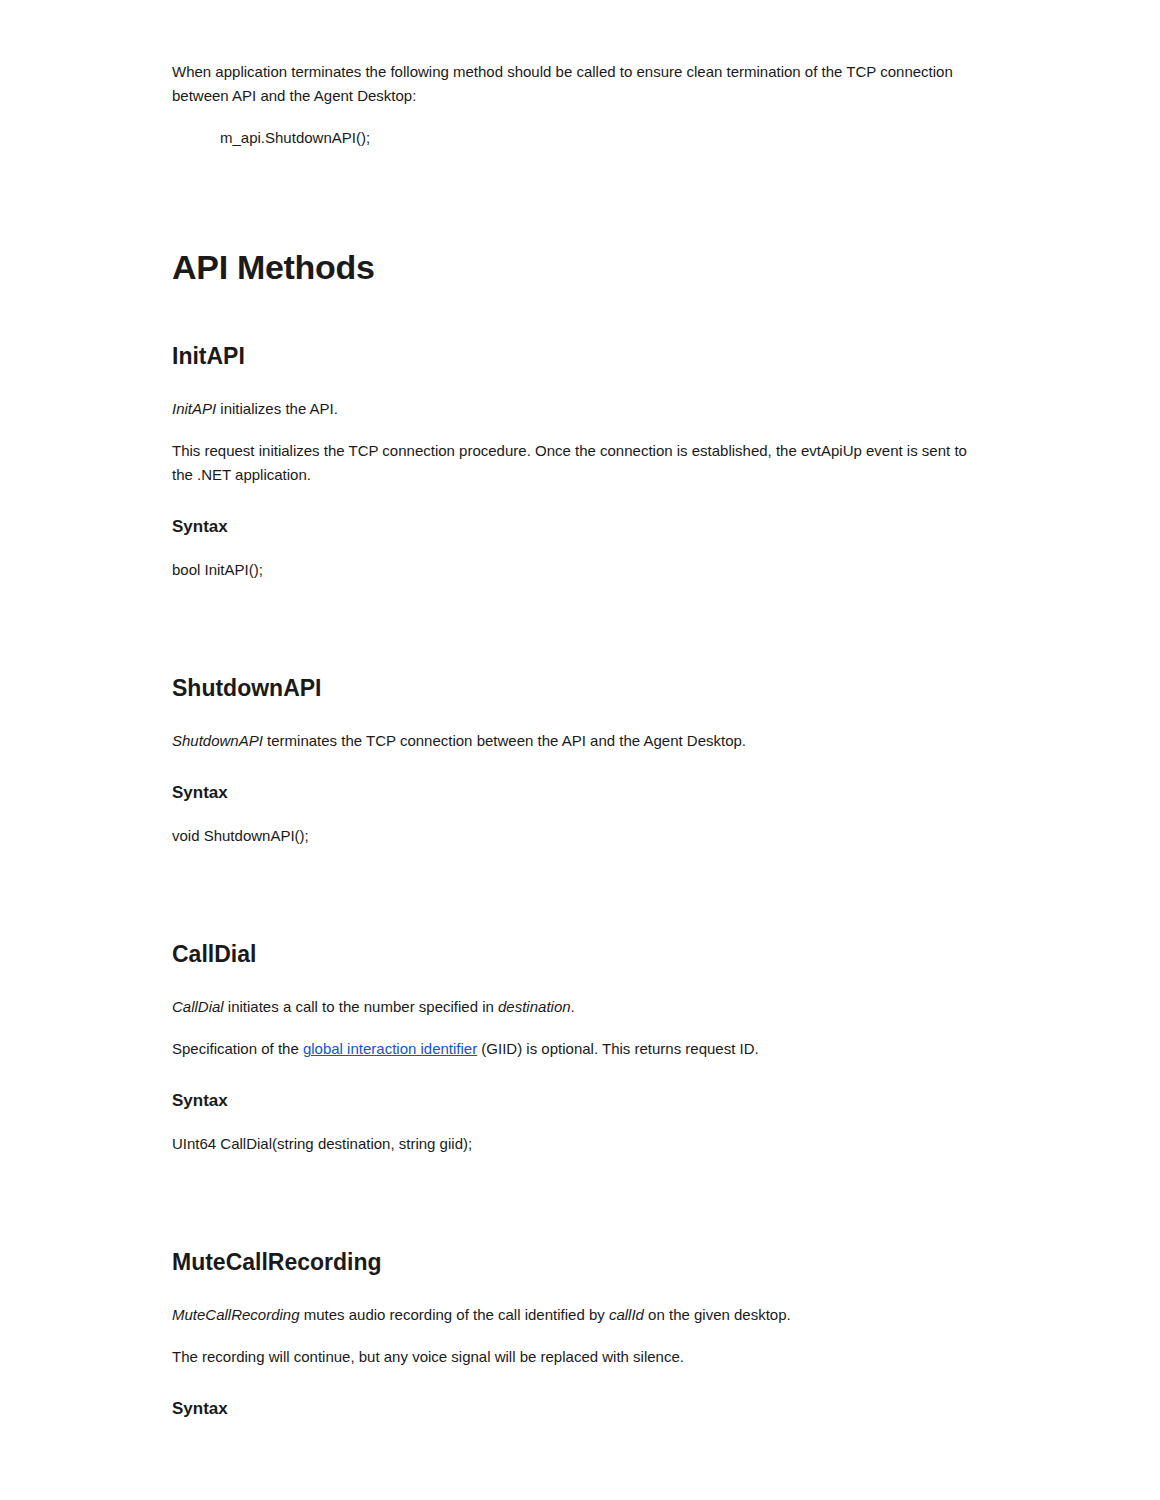When application terminates the following method should be called to ensure clean termination of the TCP connection between API and the Agent Desktop:
m_api.ShutdownAPI();
API Methods
InitAPI
InitAPI initializes the API.
This request initializes the TCP connection procedure. Once the connection is established, the evtApiUp event is sent to the .NET application.
Syntax
bool InitAPI();
ShutdownAPI
ShutdownAPI terminates the TCP connection between the API and the Agent Desktop.
Syntax
void ShutdownAPI();
CallDial
CallDial initiates a call to the number specified in destination.
Specification of the global interaction identifier (GIID) is optional. This returns request ID.
Syntax
UInt64 CallDial(string destination, string giid);
MuteCallRecording
MuteCallRecording mutes audio recording of the call identified by callId on the given desktop.
The recording will continue, but any voice signal will be replaced with silence.
Syntax